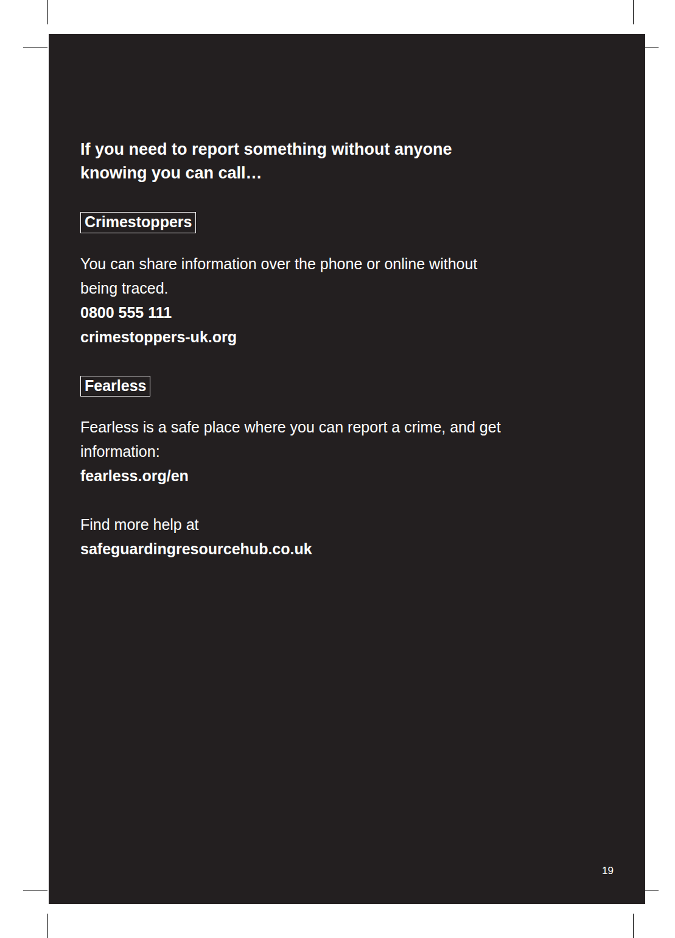If you need to report something without anyone knowing you can call…
Crimestoppers
You can share information over the phone or online without being traced.
0800 555 111
crimestoppers-uk.org
Fearless
Fearless is a safe place where you can report a crime, and get information:
fearless.org/en
Find more help at
safeguardingresourcehub.co.uk
19